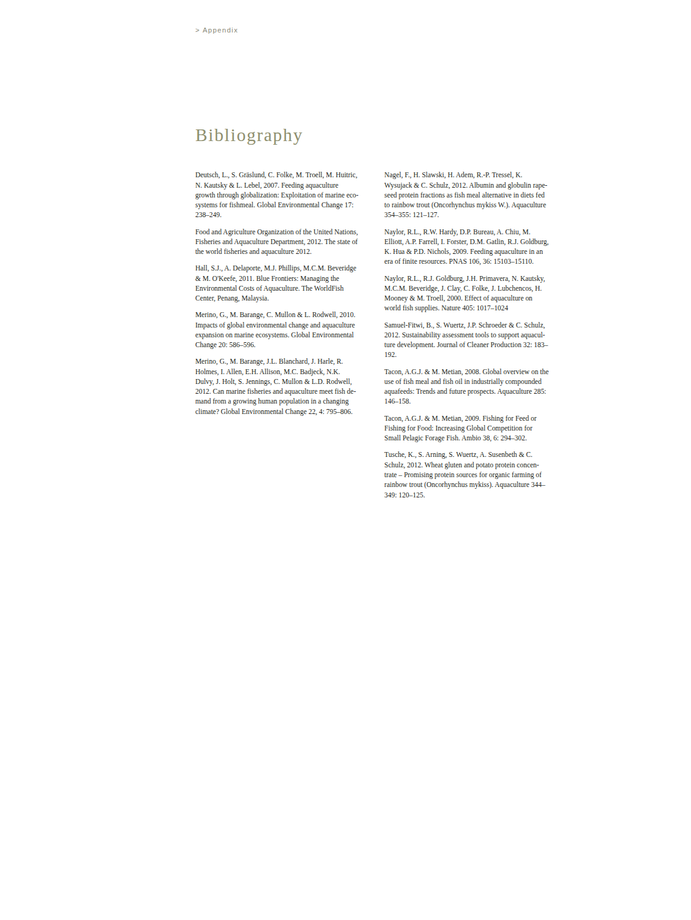>Appendix
Bibliography
Deutsch, L., S. Gräslund, C. Folke, M. Troell, M. Huitric, N. Kautsky & L. Lebel, 2007. Feeding aquaculture growth through globalization: Exploitation of marine ecosystems for fishmeal. Global Environmental Change 17: 238–249.
Food and Agriculture Organization of the United Nations, Fisheries and Aquaculture Department, 2012. The state of the world fisheries and aquaculture 2012.
Hall, S.J., A. Delaporte, M.J. Phillips, M.C.M. Beveridge & M. O'Keefe, 2011. Blue Frontiers: Managing the Environmental Costs of Aquaculture. The WorldFish Center, Penang, Malaysia.
Merino, G., M. Barange, C. Mullon & L. Rodwell, 2010. Impacts of global environmental change and aquaculture expansion on marine ecosystems. Global Environmental Change 20: 586–596.
Merino, G., M. Barange, J.L. Blanchard, J. Harle, R. Holmes, I. Allen, E.H. Allison, M.C. Badjeck, N.K. Dulvy, J. Holt, S. Jennings, C. Mullon & L.D. Rodwell, 2012. Can marine fisheries and aquaculture meet fish demand from a growing human population in a changing climate? Global Environmental Change 22, 4: 795–806.
Nagel, F., H. Slawski, H. Adem, R.-P. Tressel, K. Wysujack & C. Schulz, 2012. Albumin and globulin rapeseed protein fractions as fish meal alternative in diets fed to rainbow trout (Oncorhynchus mykiss W.). Aquaculture 354–355: 121–127.
Naylor, R.L., R.W. Hardy, D.P. Bureau, A. Chiu, M. Elliott, A.P. Farrell, I. Forster, D.M. Gatlin, R.J. Goldburg, K. Hua & P.D. Nichols, 2009. Feeding aquaculture in an era of finite resources. PNAS 106, 36: 15103–15110.
Naylor, R.L., R.J. Goldburg, J.H. Primavera, N. Kautsky, M.C.M. Beveridge, J. Clay, C. Folke, J. Lubchencos, H. Mooney & M. Troell, 2000. Effect of aquaculture on world fish supplies. Nature 405: 1017–1024
Samuel-Fitwi, B., S. Wuertz, J.P. Schroeder & C. Schulz, 2012. Sustainability assessment tools to support aquaculture development. Journal of Cleaner Production 32: 183–192.
Tacon, A.G.J. & M. Metian, 2008. Global overview on the use of fish meal and fish oil in industrially compounded aquafeeds: Trends and future prospects. Aquaculture 285: 146–158.
Tacon, A.G.J. & M. Metian, 2009. Fishing for Feed or Fishing for Food: Increasing Global Competition for Small Pelagic Forage Fish. Ambio 38, 6: 294–302.
Tusche, K., S. Arning, S. Wuertz, A. Susenbeth & C. Schulz, 2012. Wheat gluten and potato protein concentrate – Promising protein sources for organic farming of rainbow trout (Oncorhynchus mykiss). Aquaculture 344–349: 120–125.